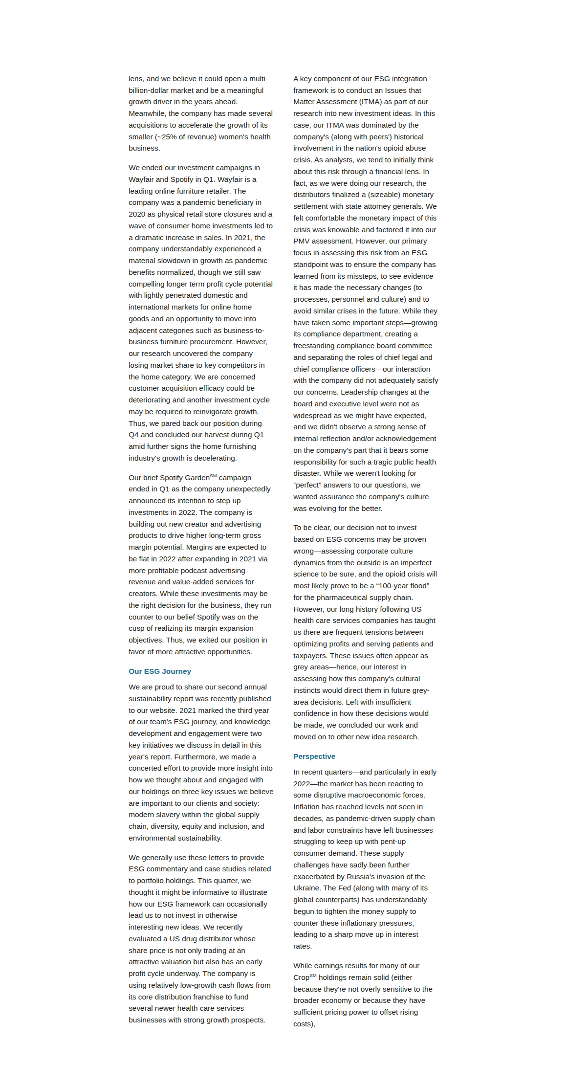lens, and we believe it could open a multi-billion-dollar market and be a meaningful growth driver in the years ahead. Meanwhile, the company has made several acquisitions to accelerate the growth of its smaller (~25% of revenue) women's health business.
We ended our investment campaigns in Wayfair and Spotify in Q1. Wayfair is a leading online furniture retailer. The company was a pandemic beneficiary in 2020 as physical retail store closures and a wave of consumer home investments led to a dramatic increase in sales. In 2021, the company understandably experienced a material slowdown in growth as pandemic benefits normalized, though we still saw compelling longer term profit cycle potential with lightly penetrated domestic and international markets for online home goods and an opportunity to move into adjacent categories such as business-to-business furniture procurement. However, our research uncovered the company losing market share to key competitors in the home category. We are concerned customer acquisition efficacy could be deteriorating and another investment cycle may be required to reinvigorate growth. Thus, we pared back our position during Q4 and concluded our harvest during Q1 amid further signs the home furnishing industry's growth is decelerating.
Our brief Spotify GardenSM campaign ended in Q1 as the company unexpectedly announced its intention to step up investments in 2022. The company is building out new creator and advertising products to drive higher long-term gross margin potential. Margins are expected to be flat in 2022 after expanding in 2021 via more profitable podcast advertising revenue and value-added services for creators. While these investments may be the right decision for the business, they run counter to our belief Spotify was on the cusp of realizing its margin expansion objectives. Thus, we exited our position in favor of more attractive opportunities.
Our ESG Journey
We are proud to share our second annual sustainability report was recently published to our website. 2021 marked the third year of our team's ESG journey, and knowledge development and engagement were two key initiatives we discuss in detail in this year's report. Furthermore, we made a concerted effort to provide more insight into how we thought about and engaged with our holdings on three key issues we believe are important to our clients and society: modern slavery within the global supply chain, diversity, equity and inclusion, and environmental sustainability.
We generally use these letters to provide ESG commentary and case studies related to portfolio holdings. This quarter, we thought it might be informative to illustrate how our ESG framework can occasionally lead us to not invest in otherwise interesting new ideas. We recently evaluated a US drug distributor whose share price is not only trading at an attractive valuation but also has an early profit cycle underway. The company is using relatively low-growth cash flows from its core distribution franchise to fund several newer health care services businesses with strong growth prospects.
A key component of our ESG integration framework is to conduct an Issues that Matter Assessment (ITMA) as part of our research into new investment ideas. In this case, our ITMA was dominated by the company's (along with peers') historical involvement in the nation's opioid abuse crisis. As analysts, we tend to initially think about this risk through a financial lens. In fact, as we were doing our research, the distributors finalized a (sizeable) monetary settlement with state attorney generals. We felt comfortable the monetary impact of this crisis was knowable and factored it into our PMV assessment. However, our primary focus in assessing this risk from an ESG standpoint was to ensure the company has learned from its missteps, to see evidence it has made the necessary changes (to processes, personnel and culture) and to avoid similar crises in the future. While they have taken some important steps—growing its compliance department, creating a freestanding compliance board committee and separating the roles of chief legal and chief compliance officers—our interaction with the company did not adequately satisfy our concerns. Leadership changes at the board and executive level were not as widespread as we might have expected, and we didn't observe a strong sense of internal reflection and/or acknowledgement on the company's part that it bears some responsibility for such a tragic public health disaster. While we weren't looking for “perfect” answers to our questions, we wanted assurance the company's culture was evolving for the better.
To be clear, our decision not to invest based on ESG concerns may be proven wrong—assessing corporate culture dynamics from the outside is an imperfect science to be sure, and the opioid crisis will most likely prove to be a “100-year flood” for the pharmaceutical supply chain. However, our long history following US health care services companies has taught us there are frequent tensions between optimizing profits and serving patients and taxpayers. These issues often appear as grey areas—hence, our interest in assessing how this company's cultural instincts would direct them in future grey-area decisions. Left with insufficient confidence in how these decisions would be made, we concluded our work and moved on to other new idea research.
Perspective
In recent quarters—and particularly in early 2022—the market has been reacting to some disruptive macroeconomic forces. Inflation has reached levels not seen in decades, as pandemic-driven supply chain and labor constraints have left businesses struggling to keep up with pent-up consumer demand. These supply challenges have sadly been further exacerbated by Russia's invasion of the Ukraine. The Fed (along with many of its global counterparts) has understandably begun to tighten the money supply to counter these inflationary pressures, leading to a sharp move up in interest rates.
While earnings results for many of our CropSM holdings remain solid (either because they're not overly sensitive to the broader economy or because they have sufficient pricing power to offset rising costs),